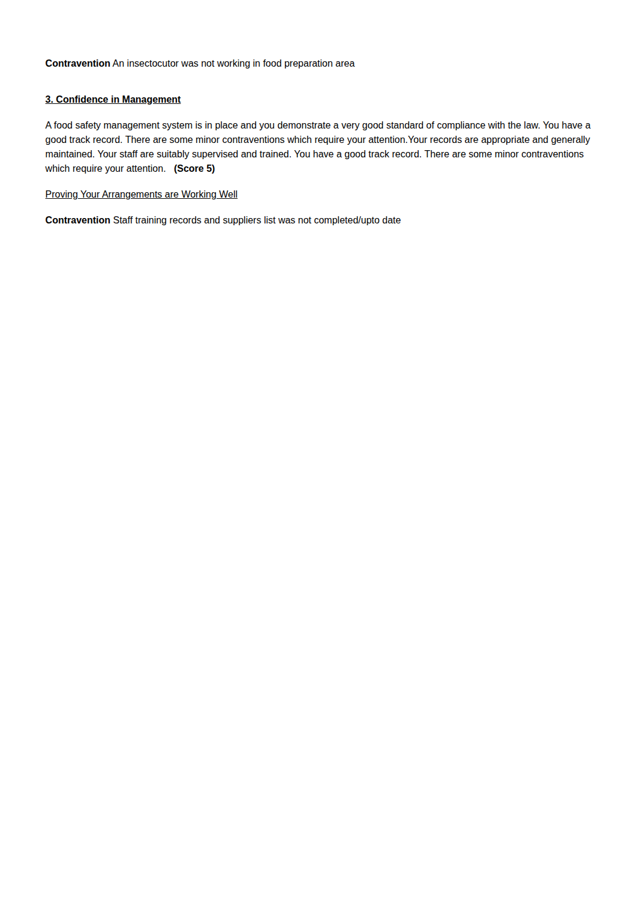Contravention An insectocutor was not working in food preparation area
3. Confidence in Management
A food safety management system is in place and you demonstrate a very good standard of compliance with the law. You have a good track record. There are some minor contraventions which require your attention.Your records are appropriate and generally maintained. Your staff are suitably supervised and trained. You have a good track record. There are some minor contraventions which require your attention. (Score 5)
Proving Your Arrangements are Working Well
Contravention Staff training records and suppliers list was not completed/upto date